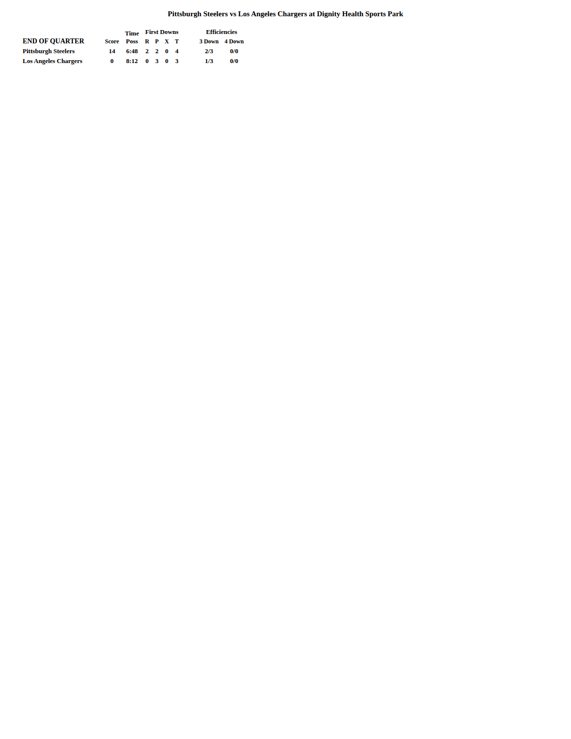Pittsburgh Steelers vs Los Angeles Chargers at Dignity Health Sports Park
| END OF QUARTER | | Time Poss | First Downs | | Efficiencies |
| Score | R | P | X | T | | 3 Down | 4 Down |
| Pittsburgh Steelers | 14 | 6:48 | 2 | 2 | 0 | 4 | | 2/3 | 0/0 |
| Los Angeles Chargers | 0 | 8:12 | 0 | 3 | 0 | 3 | | 1/3 | 0/0 |